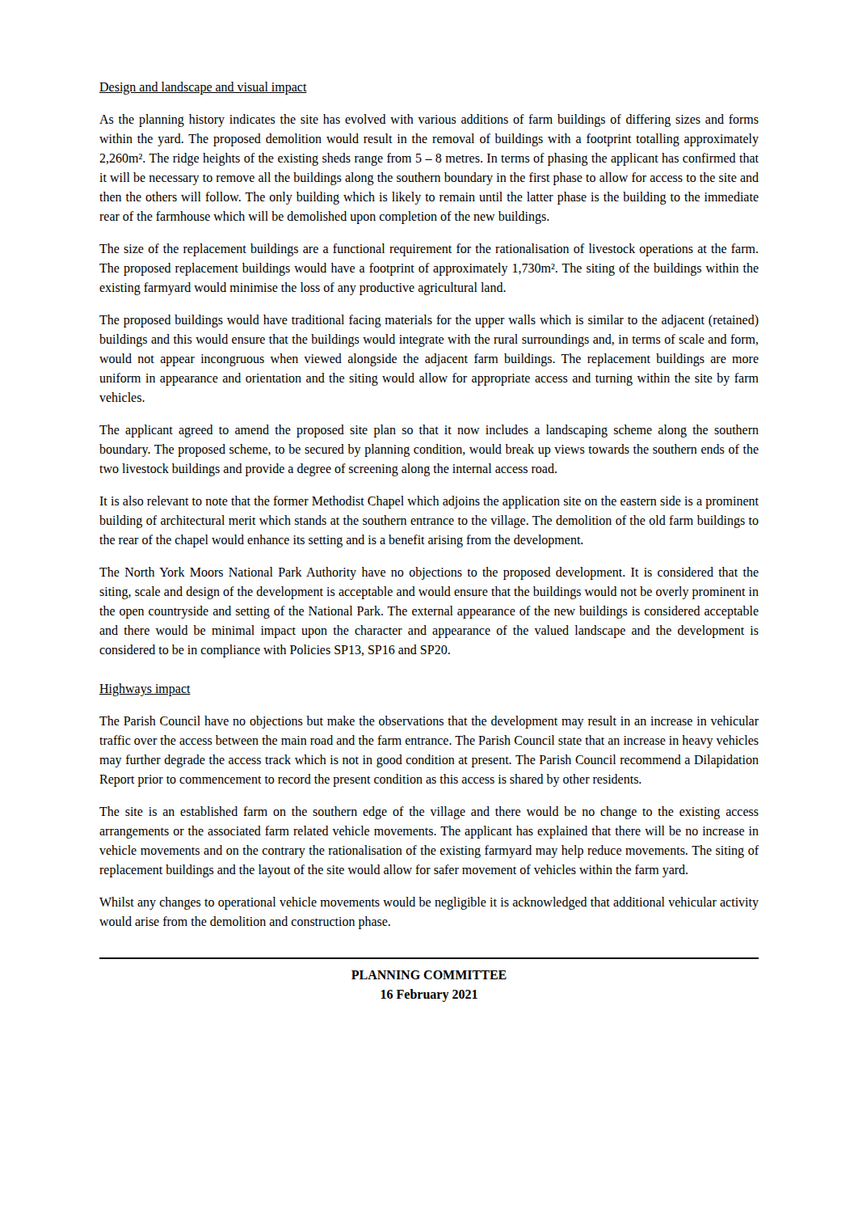Design and landscape and visual impact
As the planning history indicates the site has evolved with various additions of farm buildings of differing sizes and forms within the yard. The proposed demolition would result in the removal of buildings with a footprint totalling approximately 2,260m². The ridge heights of the existing sheds range from 5 – 8 metres. In terms of phasing the applicant has confirmed that it will be necessary to remove all the buildings along the southern boundary in the first phase to allow for access to the site and then the others will follow. The only building which is likely to remain until the latter phase is the building to the immediate rear of the farmhouse which will be demolished upon completion of the new buildings.
The size of the replacement buildings are a functional requirement for the rationalisation of livestock operations at the farm. The proposed replacement buildings would have a footprint of approximately 1,730m². The siting of the buildings within the existing farmyard would minimise the loss of any productive agricultural land.
The proposed buildings would have traditional facing materials for the upper walls which is similar to the adjacent (retained) buildings and this would ensure that the buildings would integrate with the rural surroundings and, in terms of scale and form, would not appear incongruous when viewed alongside the adjacent farm buildings. The replacement buildings are more uniform in appearance and orientation and the siting would allow for appropriate access and turning within the site by farm vehicles.
The applicant agreed to amend the proposed site plan so that it now includes a landscaping scheme along the southern boundary. The proposed scheme, to be secured by planning condition, would break up views towards the southern ends of the two livestock buildings and provide a degree of screening along the internal access road.
It is also relevant to note that the former Methodist Chapel which adjoins the application site on the eastern side is a prominent building of architectural merit which stands at the southern entrance to the village. The demolition of the old farm buildings to the rear of the chapel would enhance its setting and is a benefit arising from the development.
The North York Moors National Park Authority have no objections to the proposed development. It is considered that the siting, scale and design of the development is acceptable and would ensure that the buildings would not be overly prominent in the open countryside and setting of the National Park. The external appearance of the new buildings is considered acceptable and there would be minimal impact upon the character and appearance of the valued landscape and the development is considered to be in compliance with Policies SP13, SP16 and SP20.
Highways impact
The Parish Council have no objections but make the observations that the development may result in an increase in vehicular traffic over the access between the main road and the farm entrance. The Parish Council state that an increase in heavy vehicles may further degrade the access track which is not in good condition at present. The Parish Council recommend a Dilapidation Report prior to commencement to record the present condition as this access is shared by other residents.
The site is an established farm on the southern edge of the village and there would be no change to the existing access arrangements or the associated farm related vehicle movements. The applicant has explained that there will be no increase in vehicle movements and on the contrary the rationalisation of the existing farmyard may help reduce movements. The siting of replacement buildings and the layout of the site would allow for safer movement of vehicles within the farm yard.
Whilst any changes to operational vehicle movements would be negligible it is acknowledged that additional vehicular activity would arise from the demolition and construction phase.
PLANNING COMMITTEE
16 February 2021